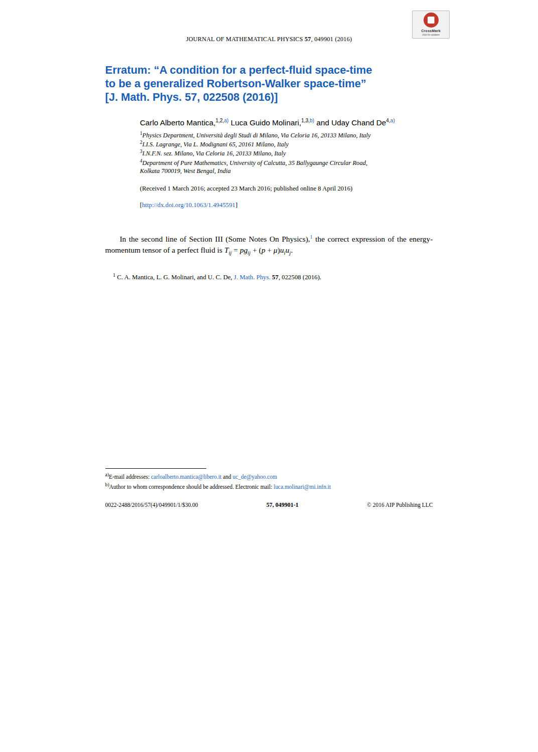CrossMark
click for updates
JOURNAL OF MATHEMATICAL PHYSICS 57, 049901 (2016)
Erratum: “A condition for a perfect-fluid space-time
to be a generalized Robertson-Walker space-time”
[J. Math. Phys. 57, 022508 (2016)]
Carlo Alberto Mantica,1,2,a) Luca Guido Molinari,1,3,b) and Uday Chand De4,a)
1Physics Department, Università degli Studi di Milano, Via Celoria 16, 20133 Milano, Italy
2I.I.S. Lagrange, Via L. Modignani 65, 20161 Milano, Italy
3I.N.F.N. sez. Milano, Via Celoria 16, 20133 Milano, Italy
4Department of Pure Mathematics, University of Calcutta, 35 Ballygaunge Circular Road,
Kolkata 700019, West Bengal, India
(Received 1 March 2016; accepted 23 March 2016; published online 8 April 2016)
[http://dx.doi.org/10.1063/1.4945591]
In the second line of Section III (Some Notes On Physics),1 the correct expression of the energy-momentum tensor of a perfect fluid is Tij = pgij + (p + μ)uiuj.
1 C. A. Mantica, L. G. Molinari, and U. C. De, J. Math. Phys. 57, 022508 (2016).
a)E-mail addresses: carloalberto.mantica@libero.it and uc_de@yahoo.com
b)Author to whom correspondence should be addressed. Electronic mail: luca.molinari@mi.infn.it
0022-2488/2016/57(4)/049901/1/$30.00
57, 049901-1
© 2016 AIP Publishing LLC